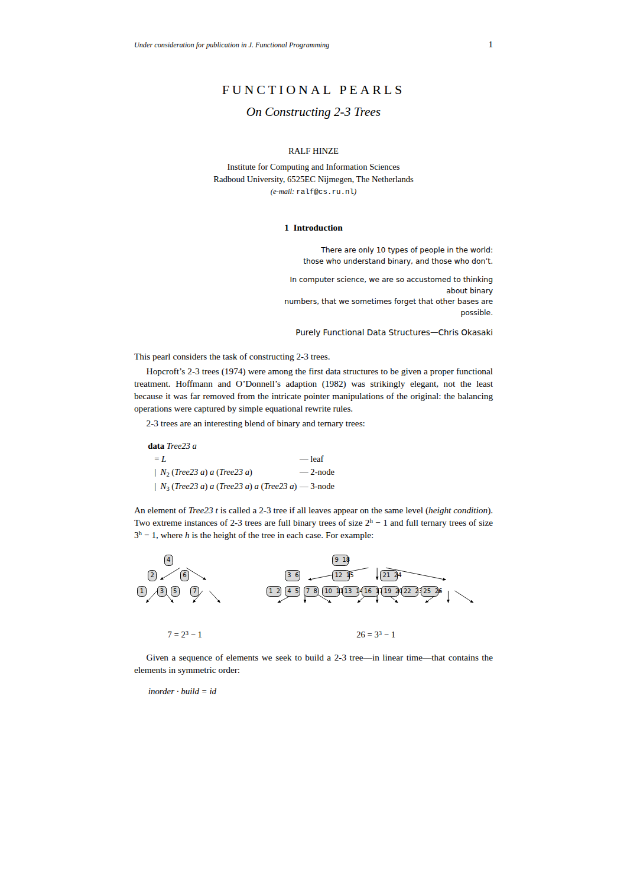Under consideration for publication in J. Functional Programming 1
FUNCTIONAL PEARLS
On Constructing 2-3 Trees
RALF HINZE
Institute for Computing and Information Sciences
Radboud University, 6525EC Nijmegen, The Netherlands
(e-mail: ralf@cs.ru.nl)
1 Introduction
There are only 10 types of people in the world:
those who understand binary, and those who don’t.
In computer science, we are so accustomed to thinking about binary
numbers, that we sometimes forget that other bases are possible.
Purely Functional Data Structures—Chris Okasaki
This pearl considers the task of constructing 2-3 trees.
Hopcroft’s 2-3 trees (1974) were among the first data structures to be given a proper functional treatment. Hoffmann and O’Donnell’s adaption (1982) was strikingly elegant, not the least because it was far removed from the intricate pointer manipulations of the original: the balancing operations were captured by simple equational rewrite rules.
2-3 trees are an interesting blend of binary and ternary trees:
data Tree23 a
= L— leaf
| N 2 (Tree23 a) a (Tree23 a)— 2-node
| N 3 (Tree23 a) a (Tree23 a) a (Tree23 a)— 3-node
An element of Tree23 t is called a 2-3 tree if all leaves appear on the same level (height condition). Two extreme instances of 2-3 trees are full binary trees of size 2h − 1 and full ternary trees of size 3h − 1, where h is the height of the tree in each case. For example:
4
2
6
1
3
5
7
9 18
3 6
12 15
21 24
1 2
4 5
7 8
10 11
13 14
16 17
19 20
22 23
25 26
7 = 23 − 1 26 = 33 − 1
Given a sequence of elements we seek to build a 2-3 tree—in linear time—that contains the elements in symmetric order:
inorder · build = id